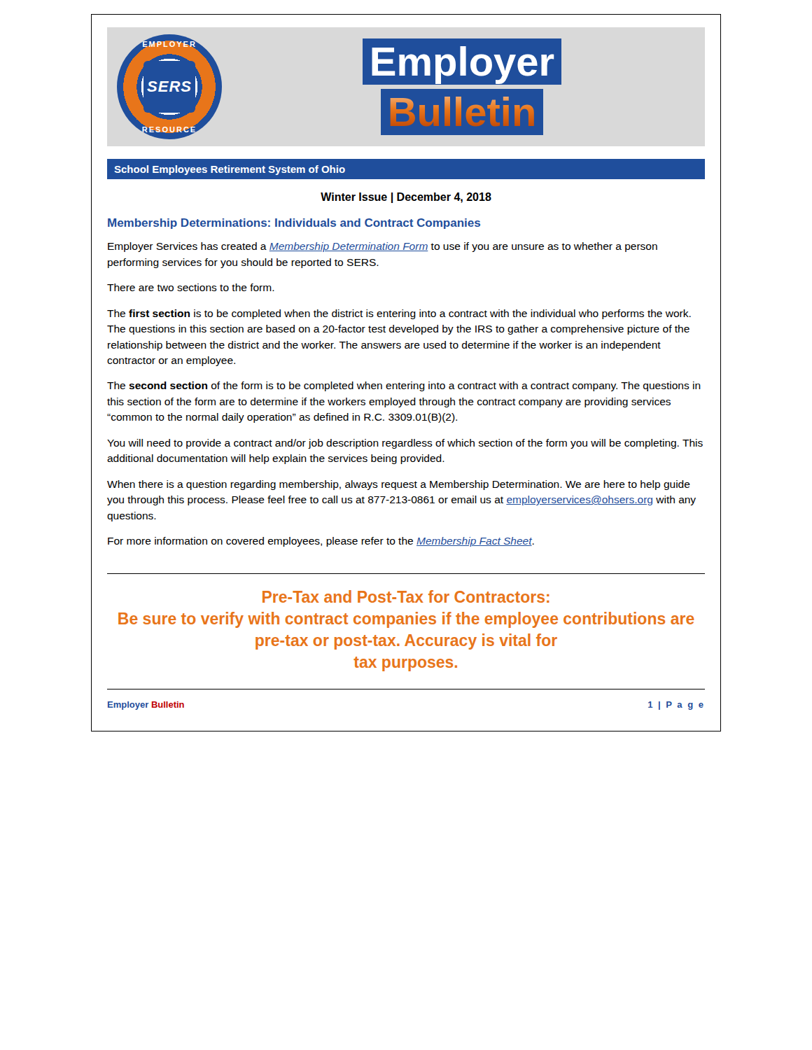EMPLOYER RESOURCE
SERS
Employer
Bulletin
School Employees Retirement System of Ohio
Winter Issue | December 4, 2018
Membership Determinations: Individuals and Contract Companies
Employer Services has created a Membership Determination Form to use if you are unsure as to whether a person performing services for you should be reported to SERS.
There are two sections to the form.
The first section is to be completed when the district is entering into a contract with the individual who performs the work. The questions in this section are based on a 20-factor test developed by the IRS to gather a comprehensive picture of the relationship between the district and the worker. The answers are used to determine if the worker is an independent contractor or an employee.
The second section of the form is to be completed when entering into a contract with a contract company. The questions in this section of the form are to determine if the workers employed through the contract company are providing services “common to the normal daily operation” as defined in R.C. 3309.01(B)(2).
You will need to provide a contract and/or job description regardless of which section of the form you will be completing. This additional documentation will help explain the services being provided.
When there is a question regarding membership, always request a Membership Determination. We are here to help guide you through this process. Please feel free to call us at 877-213-0861 or email us at employerservices@ohsers.org with any questions.
For more information on covered employees, please refer to the Membership Fact Sheet.
Pre-Tax and Post-Tax for Contractors:
Be sure to verify with contract companies if the employee contributions are pre-tax or post-tax. Accuracy is vital for
tax purposes.
Employer Bulletin
1 | P a g e